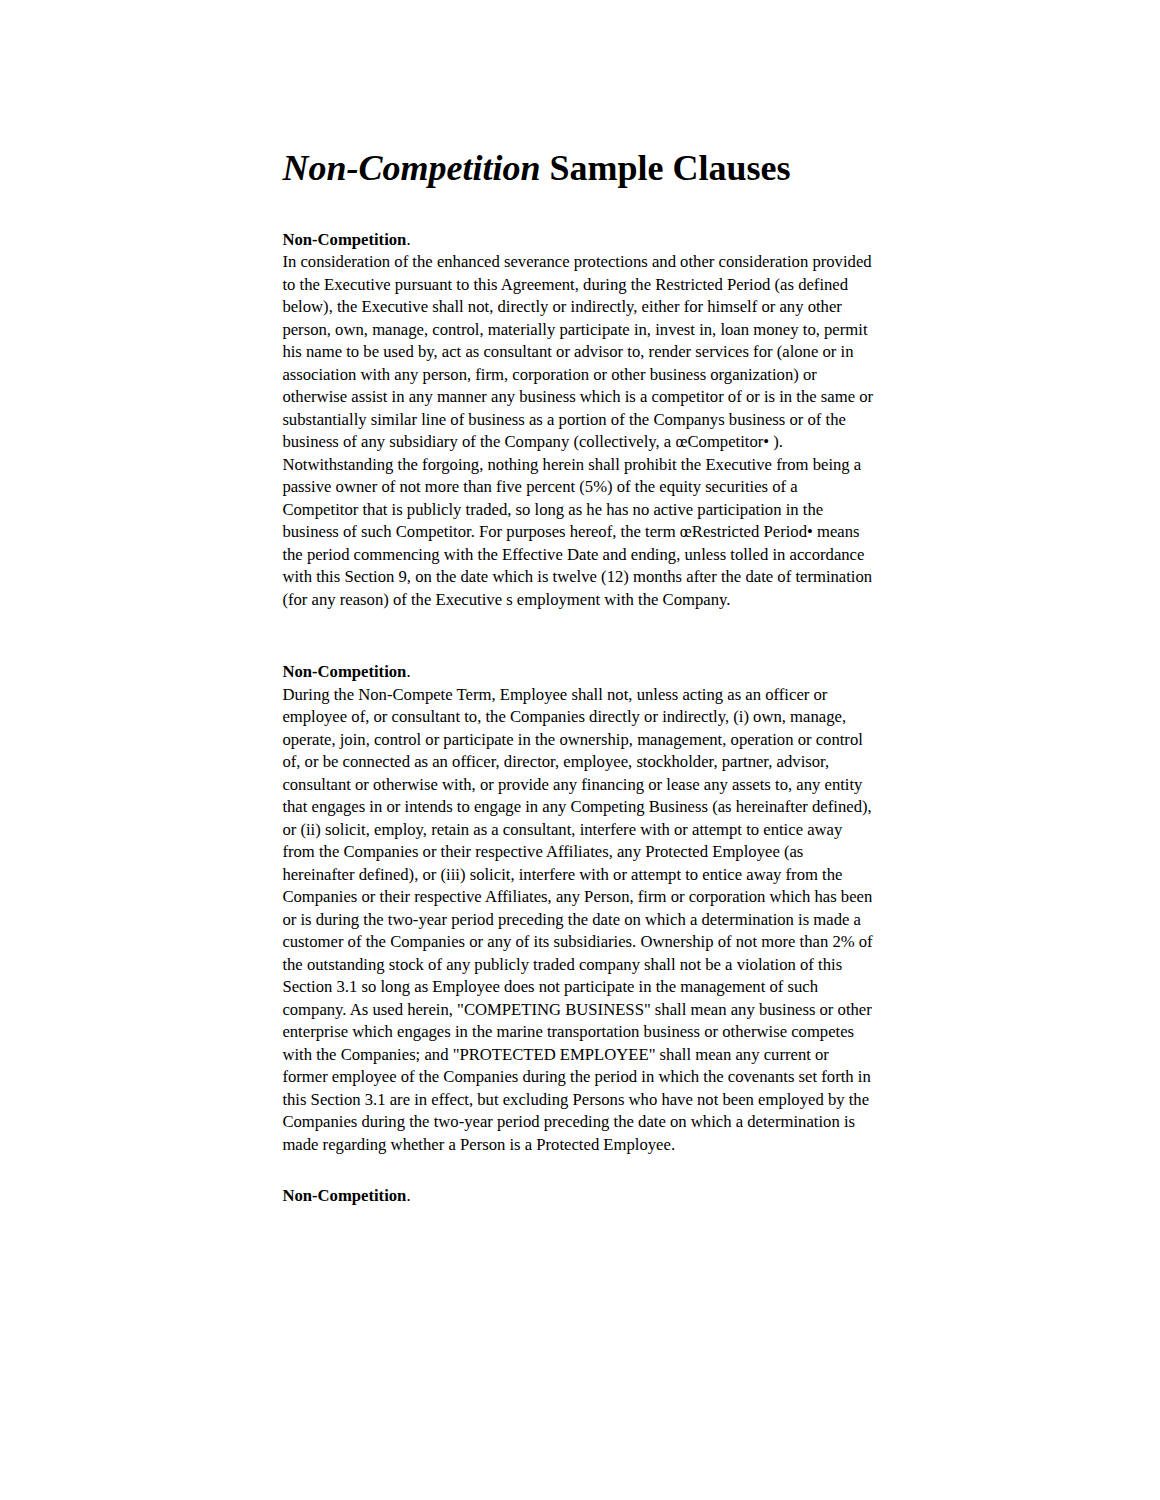Non-Competition Sample Clauses
Non-Competition
.
In consideration of the enhanced severance protections and other consideration provided to the Executive pursuant to this Agreement, during the Restricted Period (as defined below), the Executive shall not, directly or indirectly, either for himself or any other person, own, manage, control, materially participate in, invest in, loan money to, permit his name to be used by, act as consultant or advisor to, render services for (alone or in association with any person, firm, corporation or other business organization) or otherwise assist in any manner any business which is a competitor of or is in the same or substantially similar line of business as a portion of the Companys business or of the business of any subsidiary of the Company (collectively, a œCompetitor• ). Notwithstanding the forgoing, nothing herein shall prohibit the Executive from being a passive owner of not more than five percent (5%) of the equity securities of a Competitor that is publicly traded, so long as he has no active participation in the business of such Competitor. For purposes hereof, the term œRestricted Period• means the period commencing with the Effective Date and ending, unless tolled in accordance with this Section 9, on the date which is twelve (12) months after the date of termination (for any reason) of the Executive s employment with the Company.
Non-Competition
.
During the Non-Compete Term, Employee shall not, unless acting as an officer or employee of, or consultant to, the Companies directly or indirectly, (i) own, manage, operate, join, control or participate in the ownership, management, operation or control of, or be connected as an officer, director, employee, stockholder, partner, advisor, consultant or otherwise with, or provide any financing or lease any assets to, any entity that engages in or intends to engage in any Competing Business (as hereinafter defined), or (ii) solicit, employ, retain as a consultant, interfere with or attempt to entice away from the Companies or their respective Affiliates, any Protected Employee (as hereinafter defined), or (iii) solicit, interfere with or attempt to entice away from the Companies or their respective Affiliates, any Person, firm or corporation which has been or is during the two-year period preceding the date on which a determination is made a customer of the Companies or any of its subsidiaries. Ownership of not more than 2% of the outstanding stock of any publicly traded company shall not be a violation of this Section 3.1 so long as Employee does not participate in the management of such company. As used herein, "COMPETING BUSINESS" shall mean any business or other enterprise which engages in the marine transportation business or otherwise competes with the Companies; and "PROTECTED EMPLOYEE" shall mean any current or former employee of the Companies during the period in which the covenants set forth in this Section 3.1 are in effect, but excluding Persons who have not been employed by the Companies during the two-year period preceding the date on which a determination is made regarding whether a Person is a Protected Employee.
Non-Competition
.